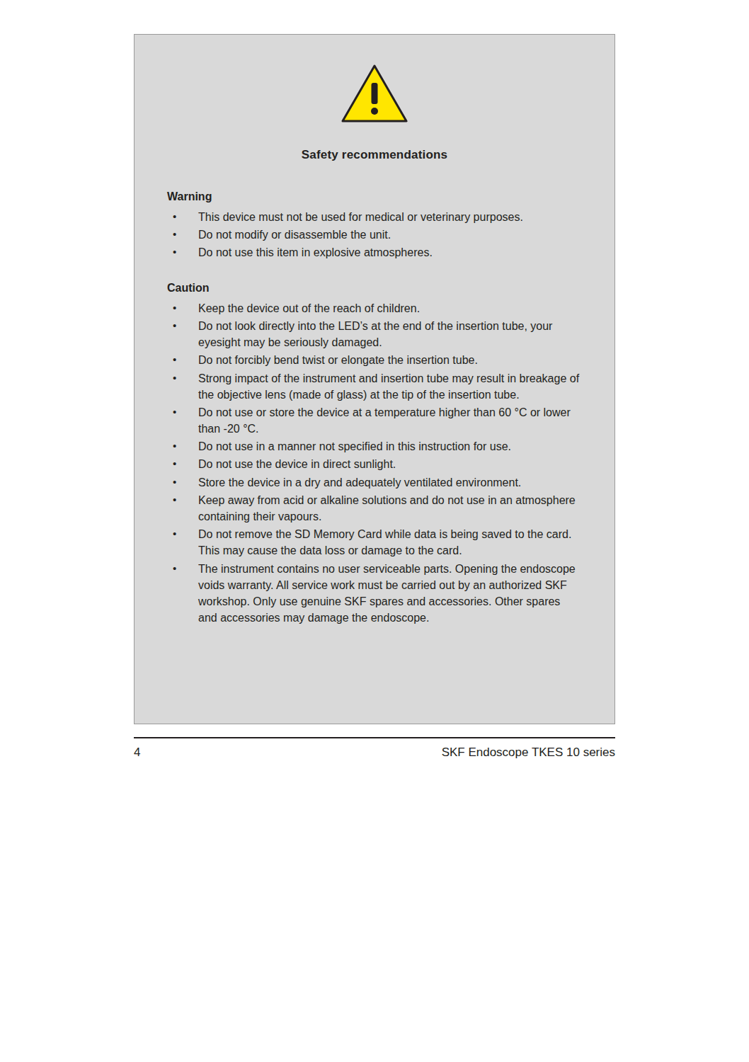Safety recommendations
Warning
This device must not be used for medical or veterinary purposes.
Do not modify or disassemble the unit.
Do not use this item in explosive atmospheres.
Caution
Keep the device out of the reach of children.
Do not look directly into the LED’s at the end of the insertion tube, your eyesight may be seriously damaged.
Do not forcibly bend twist or elongate the insertion tube.
Strong impact of the instrument and insertion tube may result in breakage of the objective lens (made of glass) at the tip of the insertion tube.
Do not use or store the device at a temperature higher than 60 °C or lower than -20 °C.
Do not use in a manner not specified in this instruction for use.
Do not use the device in direct sunlight.
Store the device in a dry and adequately ventilated environment.
Keep away from acid or alkaline solutions and do not use in an atmosphere containing their vapours.
Do not remove the SD Memory Card while data is being saved to the card. This may cause the data loss or damage to the card.
The instrument contains no user serviceable parts. Opening the endoscope voids warranty. All service work must be carried out by an authorized SKF workshop. Only use genuine SKF spares and accessories. Other spares and accessories may damage the endoscope.
4 SKF Endoscope TKES 10 series